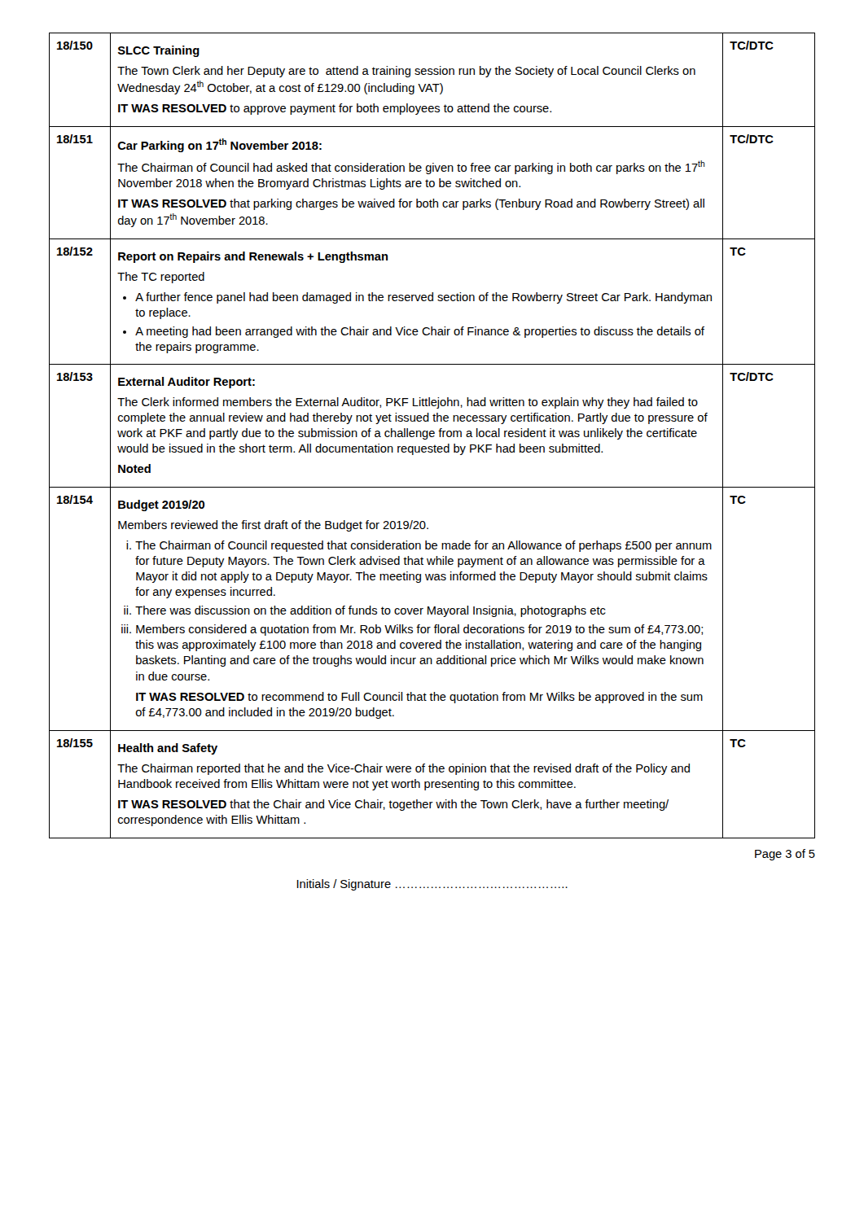| 18/150 | SLCC Training The Town Clerk and her Deputy are to attend a training session run by the Society of Local Council Clerks on Wednesday 24 th October, at a cost of £129.00 (including VAT) IT WAS RESOLVED to approve payment for both employees to attend the course. | TC/DTC |
| 18/151 | Car Parking on 17 th November 2018: The Chairman of Council had asked that consideration be given to free car parking in both car parks on the 17 th November 2018 when the Bromyard Christmas Lights are to be switched on. IT WAS RESOLVED that parking charges be waived for both car parks (Tenbury Road and Rowberry Street) all day on 17 th November 2018. | TC/DTC |
| 18/152 | Report on Repairs and Renewals + Lengthsman The TC reported A further fence panel had been damaged in the reserved section of the Rowberry Street Car Park. Handyman to replace. A meeting had been arranged with the Chair and Vice Chair of Finance & properties to discuss the details of the repairs programme. | TC |
| 18/153 | External Auditor Report: The Clerk informed members the External Auditor, PKF Littlejohn, had written to explain why they had failed to complete the annual review and had thereby not yet issued the necessary certification. Partly due to pressure of work at PKF and partly due to the submission of a challenge from a local resident it was unlikely the certificate would be issued in the short term. All documentation requested by PKF had been submitted. Noted | TC/DTC |
| 18/154 | Budget 2019/20 Members reviewed the first draft of the Budget for 2019/20. The Chairman of Council requested that consideration be made for an Allowance of perhaps £500 per annum for future Deputy Mayors. The Town Clerk advised that while payment of an allowance was permissible for a Mayor it did not apply to a Deputy Mayor. The meeting was informed the Deputy Mayor should submit claims for any expenses incurred. There was discussion on the addition of funds to cover Mayoral Insignia, photographs etc Members considered a quotation from Mr. Rob Wilks for floral decorations for 2019 to the sum of £4,773.00; this was approximately £100 more than 2018 and covered the installation, watering and care of the hanging baskets. Planting and care of the troughs would incur an additional price which Mr Wilks would make known in due course. IT WAS RESOLVED to recommend to Full Council that the quotation from Mr Wilks be approved in the sum of £4,773.00 and included in the 2019/20 budget. | TC |
| 18/155 | Health and Safety The Chairman reported that he and the Vice-Chair were of the opinion that the revised draft of the Policy and Handbook received from Ellis Whittam were not yet worth presenting to this committee. IT WAS RESOLVED that the Chair and Vice Chair, together with the Town Clerk, have a further meeting/ correspondence with Ellis Whittam . | TC |
Page 3 of 5
Initials / Signature ……………………………………..